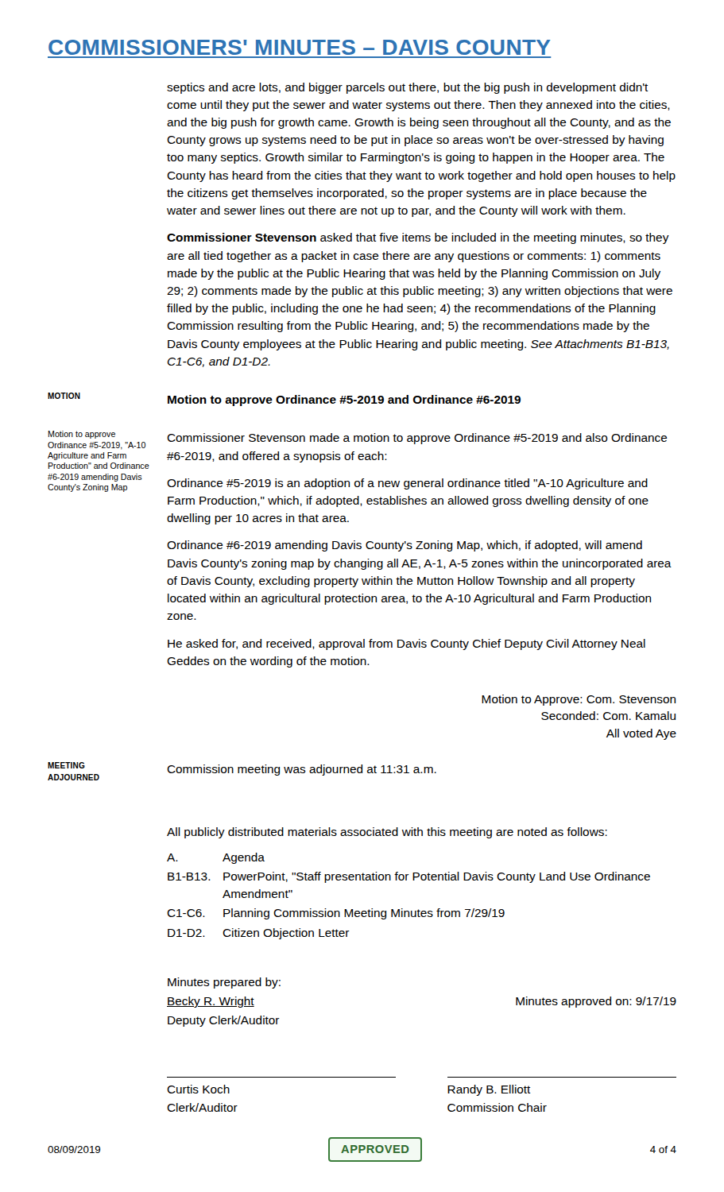COMMISSIONERS' MINUTES – DAVIS COUNTY
septics and acre lots, and bigger parcels out there, but the big push in development didn't come until they put the sewer and water systems out there. Then they annexed into the cities, and the big push for growth came. Growth is being seen throughout all the County, and as the County grows up systems need to be put in place so areas won't be over-stressed by having too many septics. Growth similar to Farmington's is going to happen in the Hooper area. The County has heard from the cities that they want to work together and hold open houses to help the citizens get themselves incorporated, so the proper systems are in place because the water and sewer lines out there are not up to par, and the County will work with them.
Commissioner Stevenson asked that five items be included in the meeting minutes, so they are all tied together as a packet in case there are any questions or comments: 1) comments made by the public at the Public Hearing that was held by the Planning Commission on July 29; 2) comments made by the public at this public meeting; 3) any written objections that were filled by the public, including the one he had seen; 4) the recommendations of the Planning Commission resulting from the Public Hearing, and; 5) the recommendations made by the Davis County employees at the Public Hearing and public meeting. See Attachments B1-B13, C1-C6, and D1-D2.
Motion
Motion to approve Ordinance #5-2019 and Ordinance #6-2019
Motion to approve Ordinance #5-2019, "A-10 Agriculture and Farm Production" and Ordinance #6-2019 amending Davis County's Zoning Map
Commissioner Stevenson made a motion to approve Ordinance #5-2019 and also Ordinance #6-2019, and offered a synopsis of each:
Ordinance #5-2019 is an adoption of a new general ordinance titled "A-10 Agriculture and Farm Production," which, if adopted, establishes an allowed gross dwelling density of one dwelling per 10 acres in that area.
Ordinance #6-2019 amending Davis County's Zoning Map, which, if adopted, will amend Davis County's zoning map by changing all AE, A-1, A-5 zones within the unincorporated area of Davis County, excluding property within the Mutton Hollow Township and all property located within an agricultural protection area, to the A-10 Agricultural and Farm Production zone.
He asked for, and received, approval from Davis County Chief Deputy Civil Attorney Neal Geddes on the wording of the motion.
Motion to Approve: Com. Stevenson
Seconded: Com. Kamalu
All voted Aye
Meeting
Adjourned
Commission meeting was adjourned at 11:31 a.m.
All publicly distributed materials associated with this meeting are noted as follows:
A.
Agenda
B1-B13.
PowerPoint, "Staff presentation for Potential Davis County Land Use Ordinance Amendment"
C1-C6.
Planning Commission Meeting Minutes from 7/29/19
D1-D2.
Citizen Objection Letter
Minutes prepared by:
Becky R. Wright Minutes approved on: 9/17/19
Deputy Clerk/Auditor
Curtis Koch
Clerk/Auditor
Randy B. Elliott
Commission Chair
08/09/2019
APPROVED
4 of 4